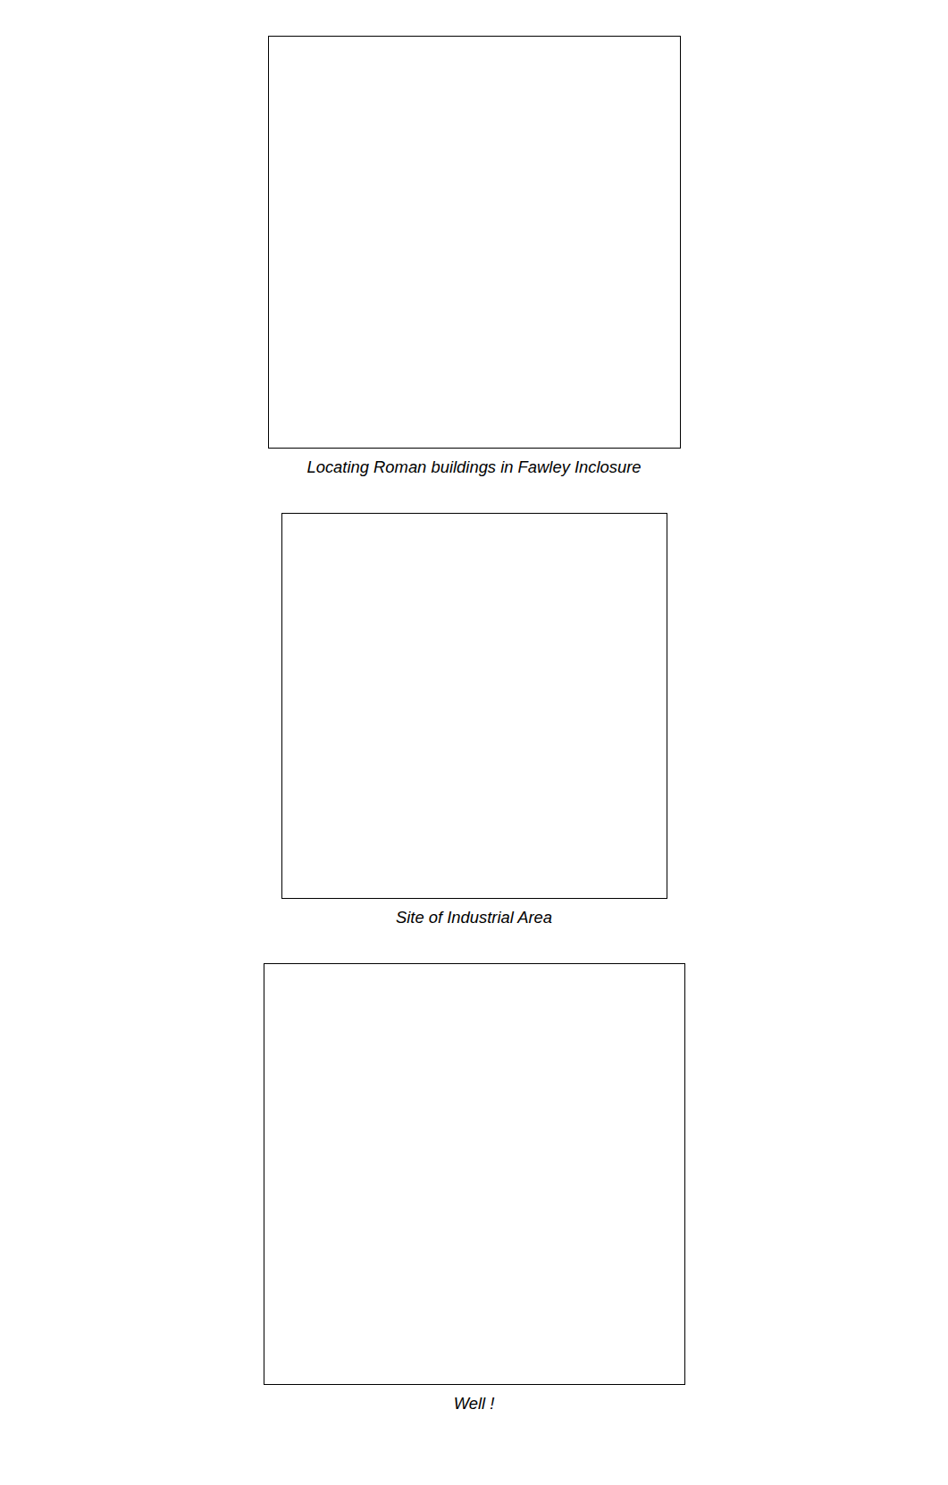Locating Roman buildings in Fawley Inclosure
Site of Industrial Area
Well !